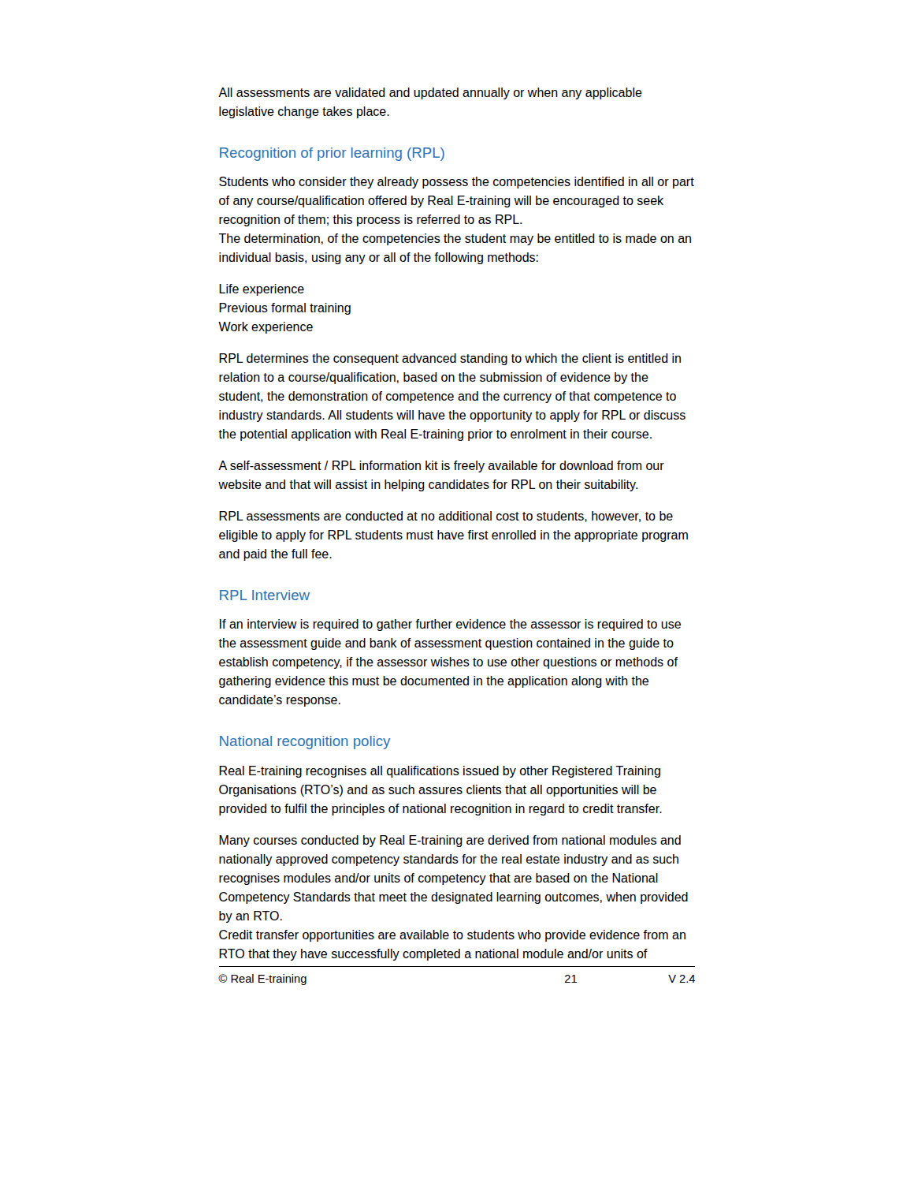All assessments are validated and updated annually or when any applicable legislative change takes place.
Recognition of prior learning (RPL)
Students who consider they already possess the competencies identified in all or part of any course/qualification offered by Real E-training will be encouraged to seek recognition of them; this process is referred to as RPL.
The determination, of the competencies the student may be entitled to is made on an individual basis, using any or all of the following methods:
Life experience
Previous formal training
Work experience
RPL determines the consequent advanced standing to which the client is entitled in relation to a course/qualification, based on the submission of evidence by the student, the demonstration of competence and the currency of that competence to industry standards. All students will have the opportunity to apply for RPL or discuss the potential application with Real E-training prior to enrolment in their course.
A self-assessment / RPL information kit is freely available for download from our website and that will assist in helping candidates for RPL on their suitability.
RPL assessments are conducted at no additional cost to students, however, to be eligible to apply for RPL students must have first enrolled in the appropriate program and paid the full fee.
RPL Interview
If an interview is required to gather further evidence the assessor is required to use the assessment guide and bank of assessment question contained in the guide to establish competency, if the assessor wishes to use other questions or methods of gathering evidence this must be documented in the application along with the candidate’s response.
National recognition policy
Real E-training recognises all qualifications issued by other Registered Training Organisations (RTO’s) and as such assures clients that all opportunities will be provided to fulfil the principles of national recognition in regard to credit transfer.
Many courses conducted by Real E-training are derived from national modules and nationally approved competency standards for the real estate industry and as such recognises modules and/or units of competency that are based on the National Competency Standards that meet the designated learning outcomes, when provided by an RTO.
Credit transfer opportunities are available to students who provide evidence from an RTO that they have successfully completed a national module and/or units of
| © Real E-training | 21 | V 2.4 |